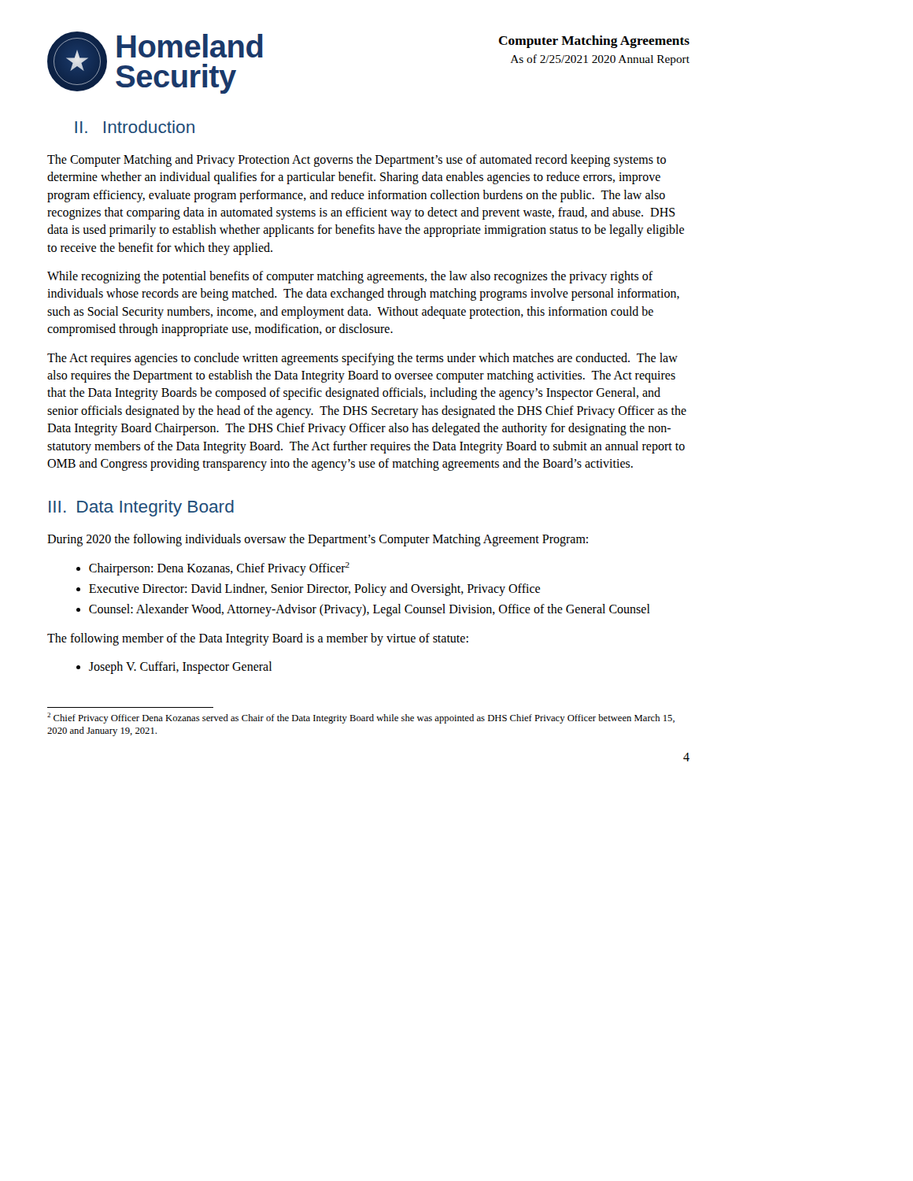HomelandSecurity
Computer Matching Agreements As of 2/25/2021 2020 Annual Report
II. Introduction
The Computer Matching and Privacy Protection Act governs the Department’s use of automated record keeping systems to determine whether an individual qualifies for a particular benefit. Sharing data enables agencies to reduce errors, improve program efficiency, evaluate program performance, and reduce information collection burdens on the public. The law also recognizes that comparing data in automated systems is an efficient way to detect and prevent waste, fraud, and abuse. DHS data is used primarily to establish whether applicants for benefits have the appropriate immigration status to be legally eligible to receive the benefit for which they applied.
While recognizing the potential benefits of computer matching agreements, the law also recognizes the privacy rights of individuals whose records are being matched. The data exchanged through matching programs involve personal information, such as Social Security numbers, income, and employment data. Without adequate protection, this information could be compromised through inappropriate use, modification, or disclosure.
The Act requires agencies to conclude written agreements specifying the terms under which matches are conducted. The law also requires the Department to establish the Data Integrity Board to oversee computer matching activities. The Act requires that the Data Integrity Boards be composed of specific designated officials, including the agency’s Inspector General, and senior officials designated by the head of the agency. The DHS Secretary has designated the DHS Chief Privacy Officer as the Data Integrity Board Chairperson. The DHS Chief Privacy Officer also has delegated the authority for designating the non-statutory members of the Data Integrity Board. The Act further requires the Data Integrity Board to submit an annual report to OMB and Congress providing transparency into the agency’s use of matching agreements and the Board’s activities.
III. Data Integrity Board
During 2020 the following individuals oversaw the Department’s Computer Matching Agreement Program:
Chairperson: Dena Kozanas, Chief Privacy Officer2
Executive Director: David Lindner, Senior Director, Policy and Oversight, Privacy Office
Counsel: Alexander Wood, Attorney-Advisor (Privacy), Legal Counsel Division, Office of the General Counsel
The following member of the Data Integrity Board is a member by virtue of statute:
Joseph V. Cuffari, Inspector General
2 Chief Privacy Officer Dena Kozanas served as Chair of the Data Integrity Board while she was appointed as DHS Chief Privacy Officer between March 15, 2020 and January 19, 2021.
4